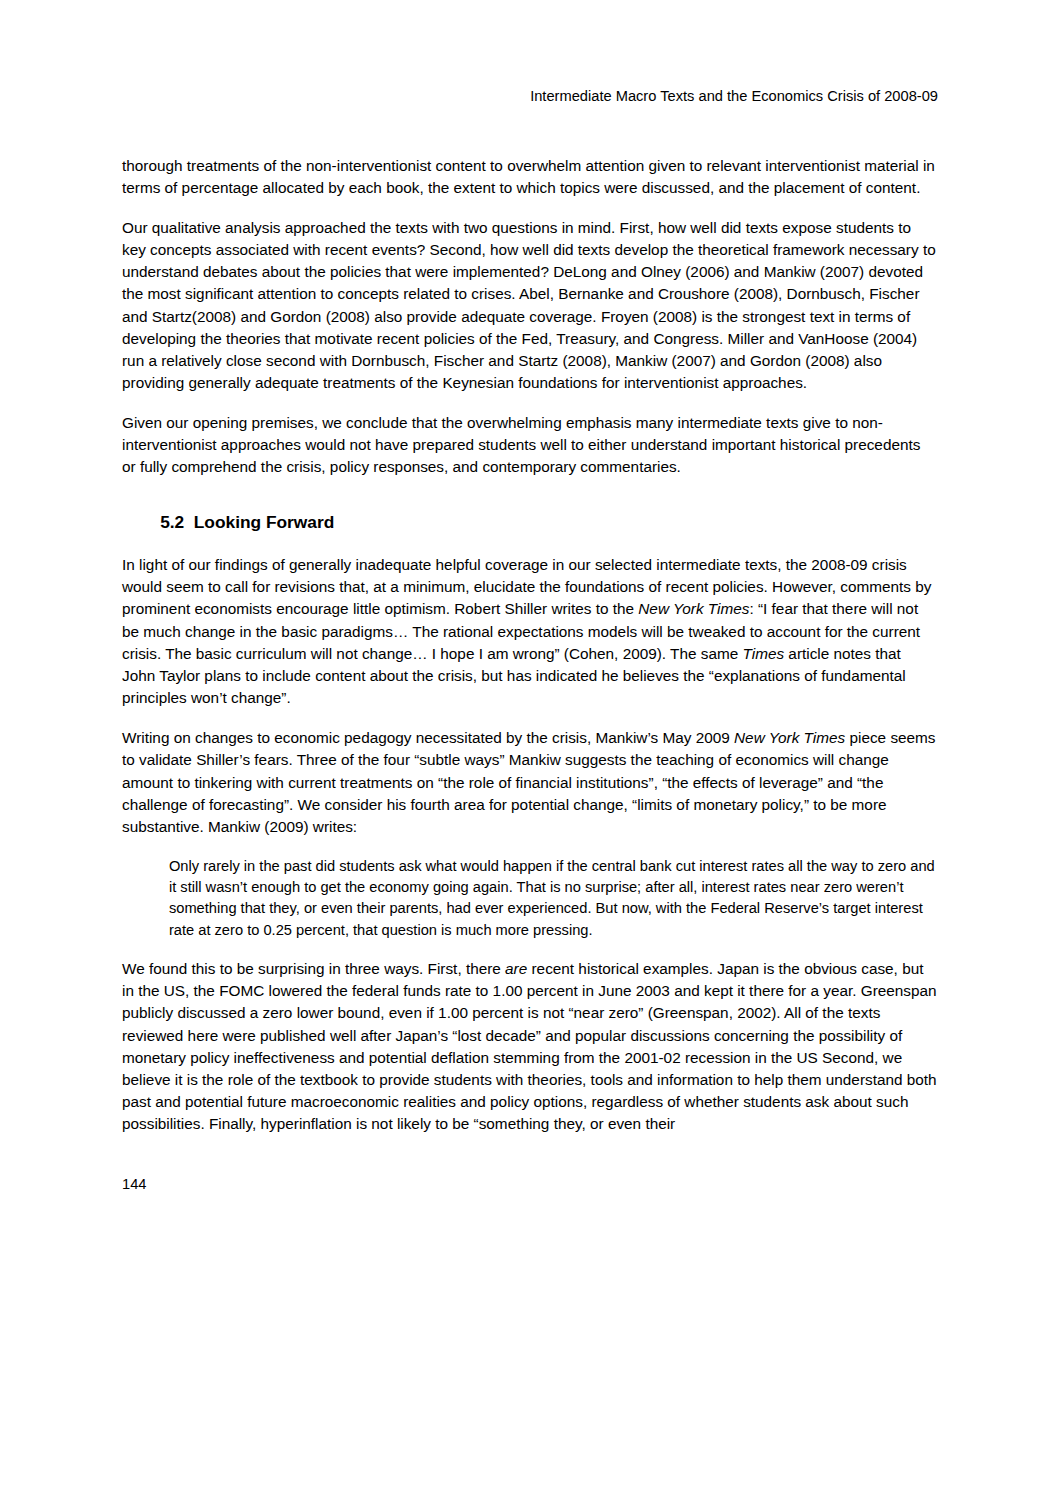Intermediate Macro Texts and the Economics Crisis of 2008-09
thorough treatments of the non-interventionist content to overwhelm attention given to relevant interventionist material in terms of percentage allocated by each book, the extent to which topics were discussed, and the placement of content.
Our qualitative analysis approached the texts with two questions in mind. First, how well did texts expose students to key concepts associated with recent events? Second, how well did texts develop the theoretical framework necessary to understand debates about the policies that were implemented? DeLong and Olney (2006) and Mankiw (2007) devoted the most significant attention to concepts related to crises. Abel, Bernanke and Croushore (2008), Dornbusch, Fischer and Startz(2008) and Gordon (2008) also provide adequate coverage. Froyen (2008) is the strongest text in terms of developing the theories that motivate recent policies of the Fed, Treasury, and Congress. Miller and VanHoose (2004) run a relatively close second with Dornbusch, Fischer and Startz (2008), Mankiw (2007) and Gordon (2008) also providing generally adequate treatments of the Keynesian foundations for interventionist approaches.
Given our opening premises, we conclude that the overwhelming emphasis many intermediate texts give to non-interventionist approaches would not have prepared students well to either understand important historical precedents or fully comprehend the crisis, policy responses, and contemporary commentaries.
5.2 Looking Forward
In light of our findings of generally inadequate helpful coverage in our selected intermediate texts, the 2008-09 crisis would seem to call for revisions that, at a minimum, elucidate the foundations of recent policies. However, comments by prominent economists encourage little optimism. Robert Shiller writes to the New York Times: “I fear that there will not be much change in the basic paradigms… The rational expectations models will be tweaked to account for the current crisis. The basic curriculum will not change… I hope I am wrong” (Cohen, 2009). The same Times article notes that John Taylor plans to include content about the crisis, but has indicated he believes the “explanations of fundamental principles won’t change”.
Writing on changes to economic pedagogy necessitated by the crisis, Mankiw’s May 2009 New York Times piece seems to validate Shiller’s fears. Three of the four “subtle ways” Mankiw suggests the teaching of economics will change amount to tinkering with current treatments on “the role of financial institutions”, “the effects of leverage” and “the challenge of forecasting”. We consider his fourth area for potential change, “limits of monetary policy,” to be more substantive. Mankiw (2009) writes:
Only rarely in the past did students ask what would happen if the central bank cut interest rates all the way to zero and it still wasn’t enough to get the economy going again. That is no surprise; after all, interest rates near zero weren’t something that they, or even their parents, had ever experienced. But now, with the Federal Reserve’s target interest rate at zero to 0.25 percent, that question is much more pressing.
We found this to be surprising in three ways. First, there are recent historical examples. Japan is the obvious case, but in the US, the FOMC lowered the federal funds rate to 1.00 percent in June 2003 and kept it there for a year. Greenspan publicly discussed a zero lower bound, even if 1.00 percent is not “near zero” (Greenspan, 2002). All of the texts reviewed here were published well after Japan’s “lost decade” and popular discussions concerning the possibility of monetary policy ineffectiveness and potential deflation stemming from the 2001-02 recession in the US Second, we believe it is the role of the textbook to provide students with theories, tools and information to help them understand both past and potential future macroeconomic realities and policy options, regardless of whether students ask about such possibilities. Finally, hyperinflation is not likely to be “something they, or even their
144